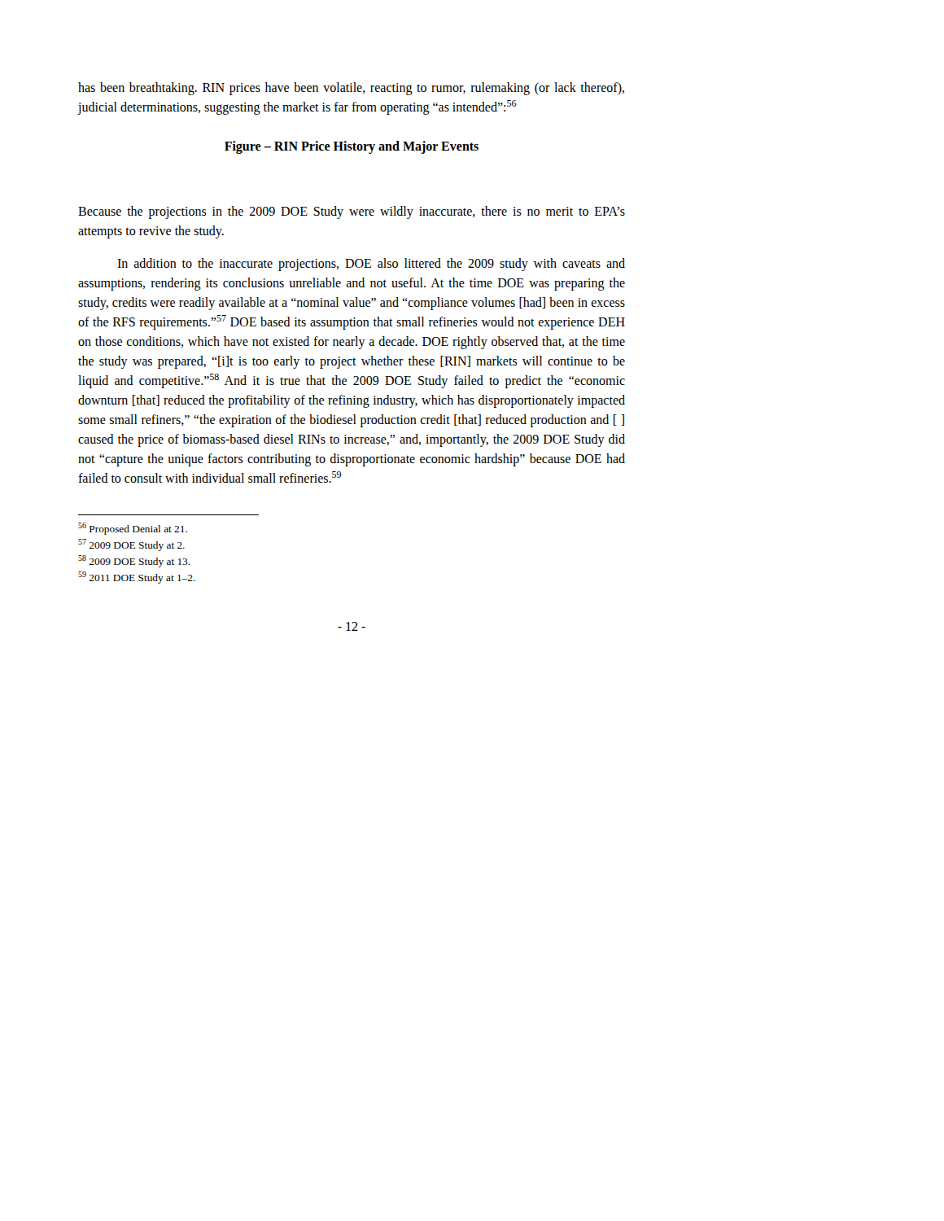has been breathtaking. RIN prices have been volatile, reacting to rumor, rulemaking (or lack thereof), judicial determinations, suggesting the market is far from operating “as intended”:56
Figure – RIN Price History and Major Events
Because the projections in the 2009 DOE Study were wildly inaccurate, there is no merit to EPA’s attempts to revive the study.
In addition to the inaccurate projections, DOE also littered the 2009 study with caveats and assumptions, rendering its conclusions unreliable and not useful. At the time DOE was preparing the study, credits were readily available at a “nominal value” and “compliance volumes [had] been in excess of the RFS requirements.”57 DOE based its assumption that small refineries would not experience DEH on those conditions, which have not existed for nearly a decade. DOE rightly observed that, at the time the study was prepared, “[i]t is too early to project whether these [RIN] markets will continue to be liquid and competitive.”58 And it is true that the 2009 DOE Study failed to predict the “economic downturn [that] reduced the profitability of the refining industry, which has disproportionately impacted some small refiners,” “the expiration of the biodiesel production credit [that] reduced production and [ ] caused the price of biomass-based diesel RINs to increase,” and, importantly, the 2009 DOE Study did not “capture the unique factors contributing to disproportionate economic hardship” because DOE had failed to consult with individual small refineries.59
56 Proposed Denial at 21.
57 2009 DOE Study at 2.
58 2009 DOE Study at 13.
59 2011 DOE Study at 1–2.
- 12 -